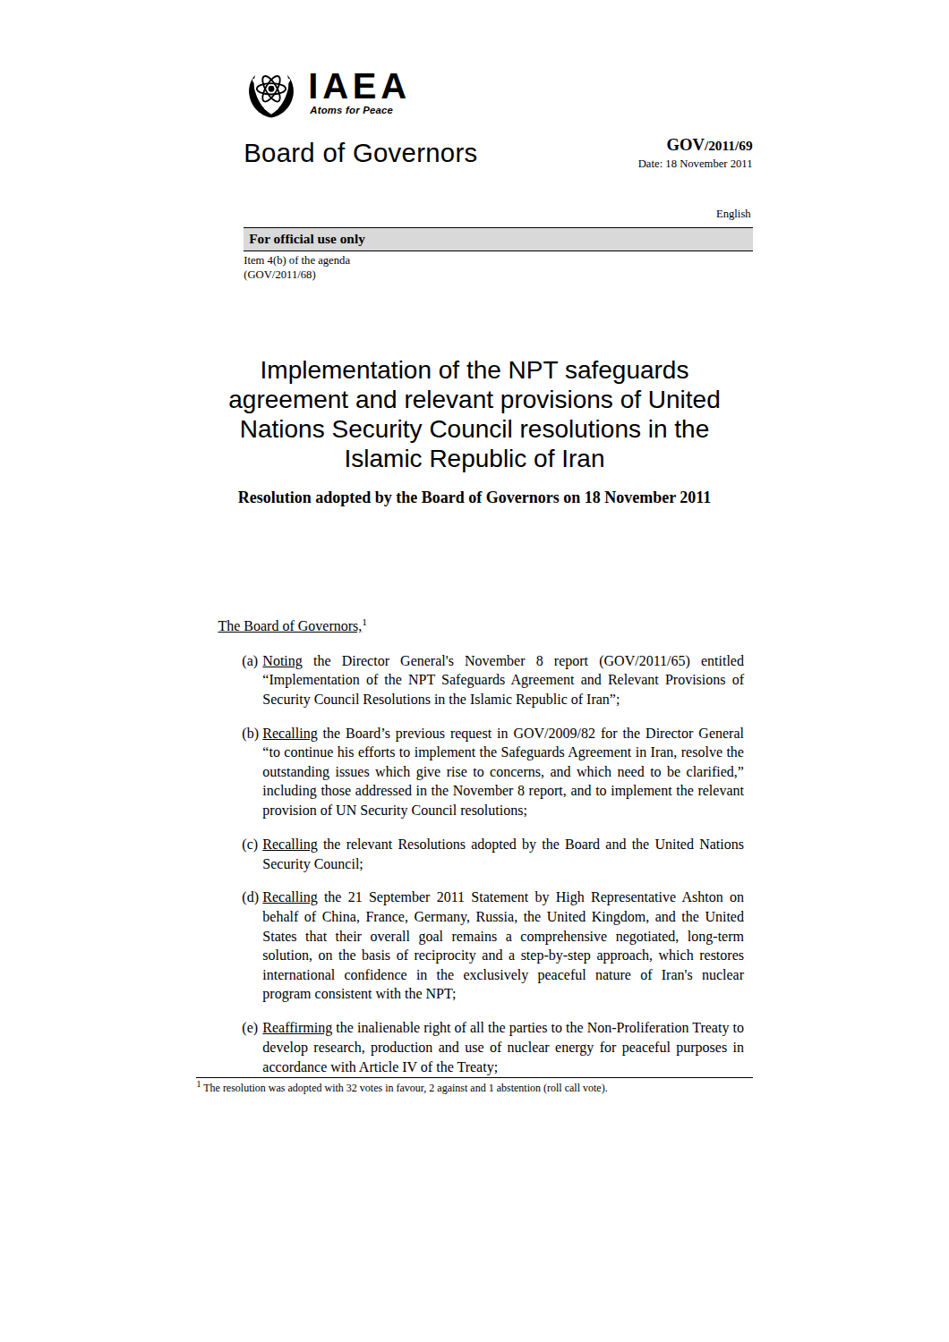IAEA
Atoms for Peace
Board of Governors
GOV/2011/69
Date: 18 November 2011
English
For official use only
Item 4(b) of the agenda
(GOV/2011/68)
Implementation of the NPT safeguards agreement and relevant provisions of United Nations Security Council resolutions in the Islamic Republic of Iran
Resolution adopted by the Board of Governors on 18 November 2011
The Board of Governors,1
(a)
Noting the Director General's November 8 report (GOV/2011/65) entitled “Implementation of the NPT Safeguards Agreement and Relevant Provisions of Security Council Resolutions in the Islamic Republic of Iran”;
(b)
Recalling the Board’s previous request in GOV/2009/82 for the Director General “to continue his efforts to implement the Safeguards Agreement in Iran, resolve the outstanding issues which give rise to concerns, and which need to be clarified,” including those addressed in the November 8 report, and to implement the relevant provision of UN Security Council resolutions;
(c)
Recalling the relevant Resolutions adopted by the Board and the United Nations Security Council;
(d)
Recalling the 21 September 2011 Statement by High Representative Ashton on behalf of China, France, Germany, Russia, the United Kingdom, and the United States that their overall goal remains a comprehensive negotiated, long-term solution, on the basis of reciprocity and a step-by-step approach, which restores international confidence in the exclusively peaceful nature of Iran's nuclear program consistent with the NPT;
(e)
Reaffirming the inalienable right of all the parties to the Non-Proliferation Treaty to develop research, production and use of nuclear energy for peaceful purposes in accordance with Article IV of the Treaty;
1 The resolution was adopted with 32 votes in favour, 2 against and 1 abstention (roll call vote).